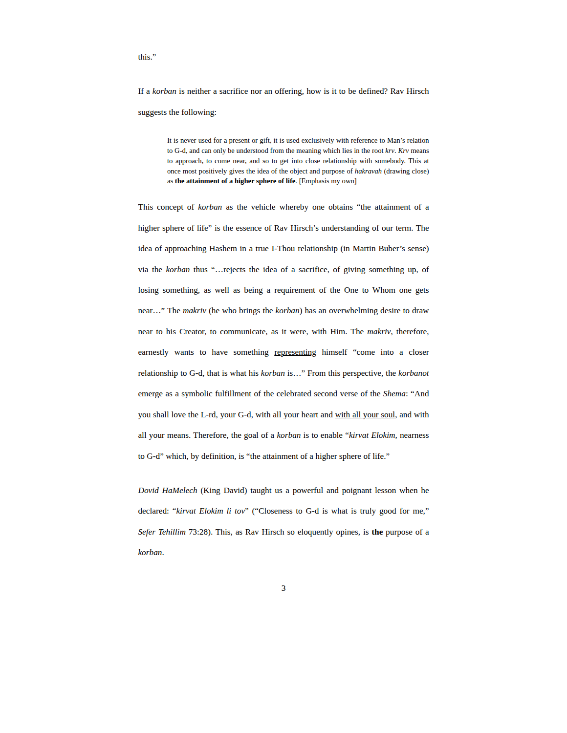this.”
If a korban is neither a sacrifice nor an offering, how is it to be defined? Rav Hirsch suggests the following:
It is never used for a present or gift, it is used exclusively with reference to Man’s relation to G-d, and can only be understood from the meaning which lies in the root krv. Krv means to approach, to come near, and so to get into close relationship with somebody. This at once most positively gives the idea of the object and purpose of hakravah (drawing close) as the attainment of a higher sphere of life. [Emphasis my own]
This concept of korban as the vehicle whereby one obtains “the attainment of a higher sphere of life” is the essence of Rav Hirsch’s understanding of our term. The idea of approaching Hashem in a true I-Thou relationship (in Martin Buber’s sense) via the korban thus “…rejects the idea of a sacrifice, of giving something up, of losing something, as well as being a requirement of the One to Whom one gets near…” The makriv (he who brings the korban) has an overwhelming desire to draw near to his Creator, to communicate, as it were, with Him. The makriv, therefore, earnestly wants to have something representing himself “come into a closer relationship to G-d, that is what his korban is…” From this perspective, the korbanot emerge as a symbolic fulfillment of the celebrated second verse of the Shema: “And you shall love the L-rd, your G-d, with all your heart and with all your soul, and with all your means. Therefore, the goal of a korban is to enable “kirvat Elokim, nearness to G-d” which, by definition, is “the attainment of a higher sphere of life.”
Dovid HaMelech (King David) taught us a powerful and poignant lesson when he declared: “kirvat Elokim li tov” (“Closeness to G-d is what is truly good for me,” Sefer Tehillim 73:28). This, as Rav Hirsch so eloquently opines, is the purpose of a korban.
3